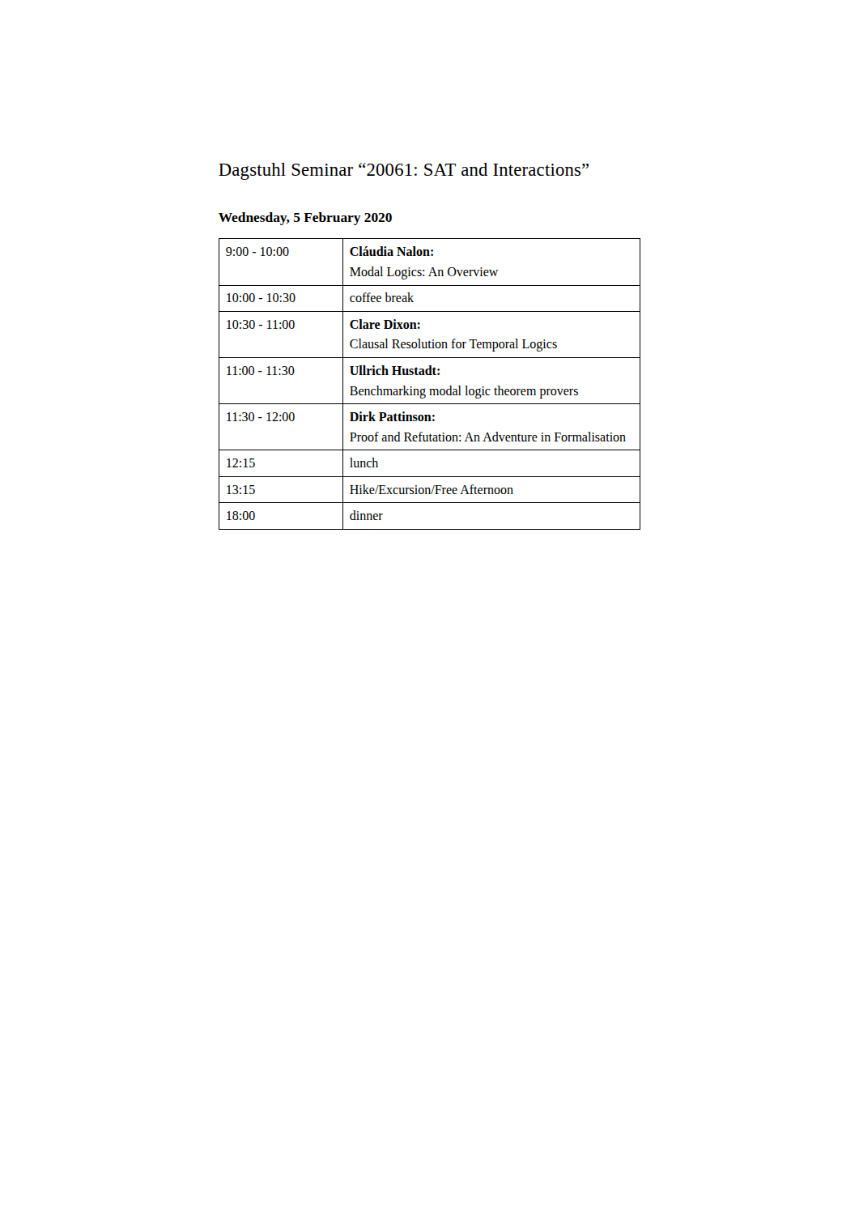Dagstuhl Seminar “20061: SAT and Interactions”
Wednesday, 5 February 2020
| 9:00 - 10:00 | Cláudia Nalon: Modal Logics: An Overview |
| 10:00 - 10:30 | coffee break |
| 10:30 - 11:00 | Clare Dixon: Clausal Resolution for Temporal Logics |
| 11:00 - 11:30 | Ullrich Hustadt: Benchmarking modal logic theorem provers |
| 11:30 - 12:00 | Dirk Pattinson: Proof and Refutation: An Adventure in Formalisation |
| 12:15 | lunch |
| 13:15 | Hike/Excursion/Free Afternoon |
| 18:00 | dinner |